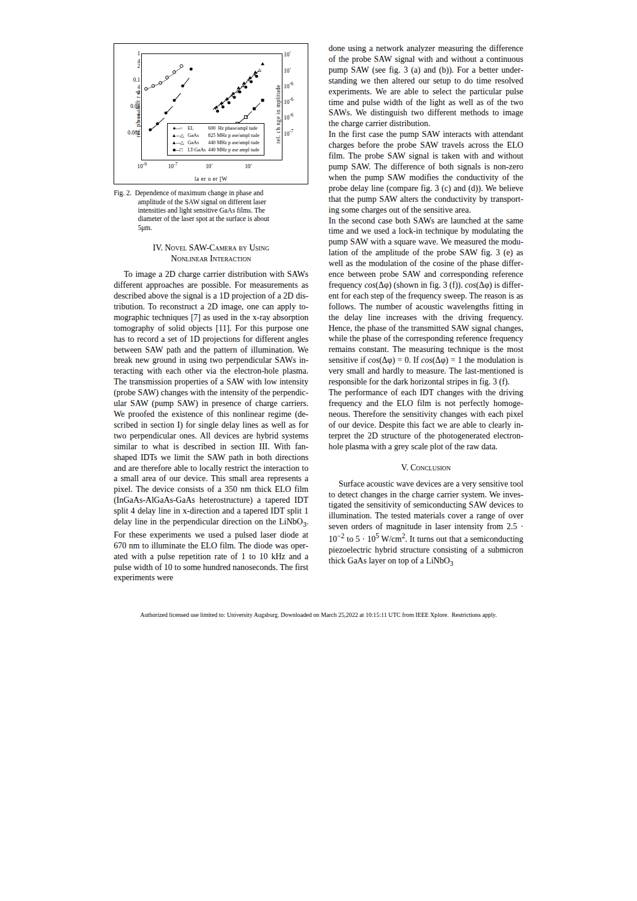rel. ph se shift r d
rel. ch nge in mplitude
la er o er [W
1
4
2
0.1
4
2
0.01
4
2
0.001
10-
10-
10-6
10-6
10-6
10-7
10-9
10-7
10-
10-
| ●—○ | EL | 600 Hz phase/ampl tude |
| ▲—△ | GaAs | 825 MHz p ase/ampl tude |
| ▲—△ | GaAs | 440 MHz p ase/ampl tude |
| ■—□ | LT-GaAs | 440 MHz p ase ampl tude |
Fig. 2. Dependence of maximum change in phase and amplitude of the SAW signal on different laser intensities and light sensitive GaAs films. The diameter of the laser spot at the surface is about 5μm.
IV. Novel SAW-Camera by Using
Nonlinear Interaction
To image a 2D charge carrier distribution with SAWs different approaches are possible. For measurements as described above the signal is a 1D projection of a 2D distribution. To reconstruct a 2D image, one can apply tomographic techniques [7] as used in the x-ray absorption tomography of solid objects [11]. For this purpose one has to record a set of 1D projections for different angles between SAW path and the pattern of illumination. We break new ground in using two perpendicular SAWs interacting with each other via the electron-hole plasma. The transmission properties of a SAW with low intensity (probe SAW) changes with the intensity of the perpendicular SAW (pump SAW) in presence of charge carriers. We proofed the existence of this nonlinear regime (described in section I) for single delay lines as well as for two perpendicular ones. All devices are hybrid systems similar to what is described in section III. With fan-shaped IDTs we limit the SAW path in both directions and are therefore able to locally restrict the interaction to a small area of our device. This small area represents a pixel. The device consists of a 350 nm thick ELO film (InGaAs-AlGaAs-GaAs heterostructure) a tapered IDT split 4 delay line in x-direction and a tapered IDT split 1 delay line in the perpendicular direction on the LiNbO3. For these experiments we used a pulsed laser diode at 670 nm to illuminate the ELO film. The diode was operated with a pulse repetition rate of 1 to 10 kHz and a pulse width of 10 to some hundred nanoseconds. The first experiments were
done using a network analyzer measuring the difference of the probe SAW signal with and without a continuous pump SAW (see fig. 3 (a) and (b)). For a better understanding we then altered our setup to do time resolved experiments. We are able to select the particular pulse time and pulse width of the light as well as of the two SAWs. We distinguish two different methods to image the charge carrier distribution.
In the first case the pump SAW interacts with attendant charges before the probe SAW travels across the ELO film. The probe SAW signal is taken with and without pump SAW. The difference of both signals is non-zero when the pump SAW modifies the conductivity of the probe delay line (compare fig. 3 (c) and (d)). We believe that the pump SAW alters the conductivity by transporting some charges out of the sensitive area.
In the second case both SAWs are launched at the same time and we used a lock-in technique by modulating the pump SAW with a square wave. We measured the modulation of the amplitude of the probe SAW fig. 3 (e) as well as the modulation of the cosine of the phase difference between probe SAW and corresponding reference frequency cos(Δφ) (shown in fig. 3 (f)). cos(Δφ) is different for each step of the frequency sweep. The reason is as follows. The number of acoustic wavelengths fitting in the delay line increases with the driving frequency. Hence, the phase of the transmitted SAW signal changes, while the phase of the corresponding reference frequency remains constant. The measuring technique is the most sensitive if cos(Δφ) = 0. If cos(Δφ) = 1 the modulation is very small and hardly to measure. The last-mentioned is responsible for the dark horizontal stripes in fig. 3 (f).
The performance of each IDT changes with the driving frequency and the ELO film is not perfectly homogeneous. Therefore the sensitivity changes with each pixel of our device. Despite this fact we are able to clearly interpret the 2D structure of the photogenerated electron-hole plasma with a grey scale plot of the raw data.
V. Conclusion
Surface acoustic wave devices are a very sensitive tool to detect changes in the charge carrier system. We investigated the sensitivity of semiconducting SAW devices to illumination. The tested materials cover a range of over seven orders of magnitude in laser intensity from 2.5 · 10−2 to 5 · 105 W/cm2. It turns out that a semiconducting piezoelectric hybrid structure consisting of a submicron thick GaAs layer on top of a LiNbO3
Authorized licensed use limited to: University Augsburg. Downloaded on March 25,2022 at 10:15:11 UTC from IEEE Xplore. Restrictions apply.